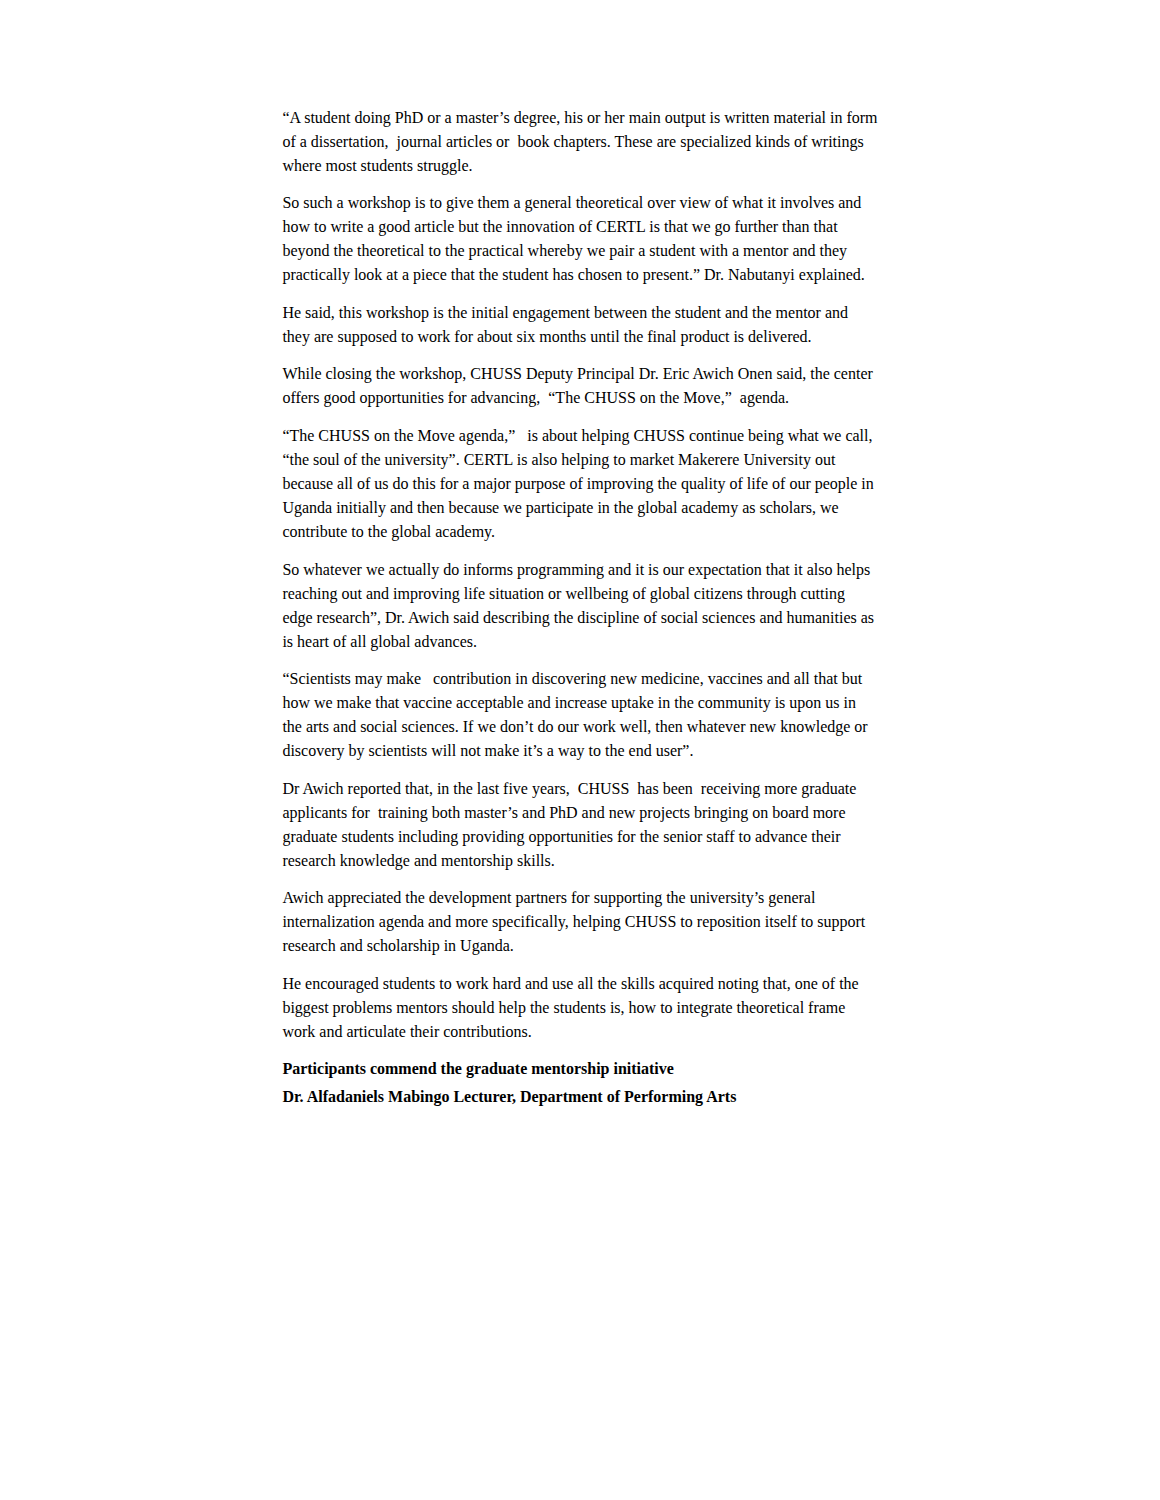“A student doing PhD or a master’s degree, his or her main output is written material in form of a dissertation, journal articles or book chapters. These are specialized kinds of writings where most students struggle.
So such a workshop is to give them a general theoretical over view of what it involves and how to write a good article but the innovation of CERTL is that we go further than that beyond the theoretical to the practical whereby we pair a student with a mentor and they practically look at a piece that the student has chosen to present.” Dr. Nabutanyi explained.
He said, this workshop is the initial engagement between the student and the mentor and they are supposed to work for about six months until the final product is delivered.
While closing the workshop, CHUSS Deputy Principal Dr. Eric Awich Onen said, the center offers good opportunities for advancing, “The CHUSS on the Move,” agenda.
“The CHUSS on the Move agenda,” is about helping CHUSS continue being what we call, “the soul of the university”. CERTL is also helping to market Makerere University out because all of us do this for a major purpose of improving the quality of life of our people in Uganda initially and then because we participate in the global academy as scholars, we contribute to the global academy.
So whatever we actually do informs programming and it is our expectation that it also helps reaching out and improving life situation or wellbeing of global citizens through cutting edge research”, Dr. Awich said describing the discipline of social sciences and humanities as is heart of all global advances.
“Scientists may make contribution in discovering new medicine, vaccines and all that but how we make that vaccine acceptable and increase uptake in the community is upon us in the arts and social sciences. If we don’t do our work well, then whatever new knowledge or discovery by scientists will not make it’s a way to the end user”.
Dr Awich reported that, in the last five years, CHUSS has been receiving more graduate applicants for training both master’s and PhD and new projects bringing on board more graduate students including providing opportunities for the senior staff to advance their research knowledge and mentorship skills.
Awich appreciated the development partners for supporting the university’s general internalization agenda and more specifically, helping CHUSS to reposition itself to support research and scholarship in Uganda.
He encouraged students to work hard and use all the skills acquired noting that, one of the biggest problems mentors should help the students is, how to integrate theoretical frame work and articulate their contributions.
Participants commend the graduate mentorship initiative
Dr. Alfadaniels Mabingo Lecturer, Department of Performing Arts